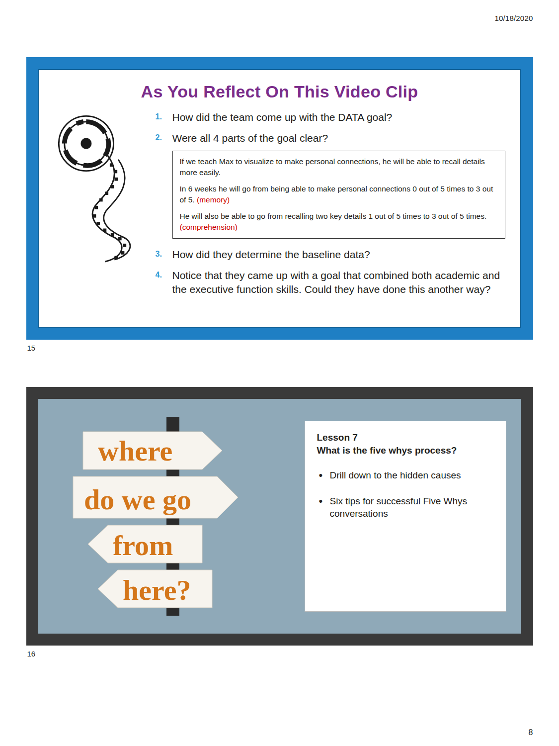10/18/2020
As You Reflect On This Video Clip
How did the team come up with the DATA goal?
Were all 4 parts of the goal clear?
If we teach Max to visualize to make personal connections, he will be able to recall details more easily.
In 6 weeks he will go from being able to make personal connections 0 out of 5 times to 3 out of 5. (memory)
He will also be able to go from recalling two key details 1 out of 5 times to 3 out of 5 times. (comprehension)
How did they determine the baseline data?
Notice that they came up with a goal that combined both academic and the executive function skills. Could they have done this another way?
15
where do we go from here?
Lesson 7
What is the five whys process?
Drill down to the hidden causes
Six tips for successful Five Whys conversations
16
8